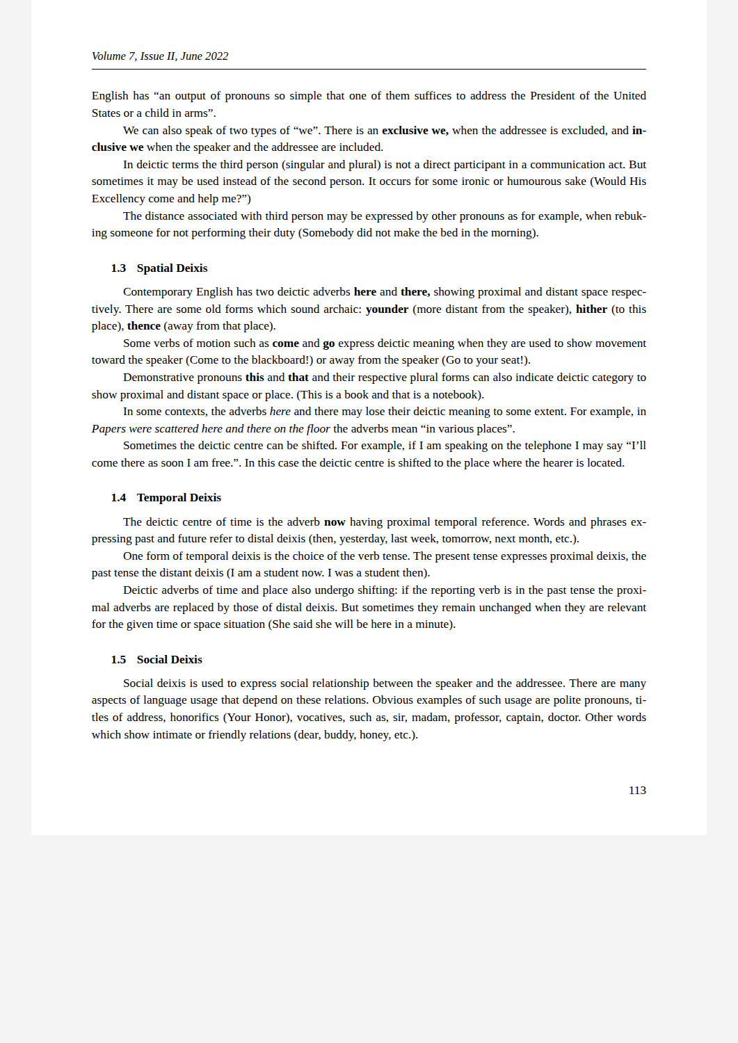Volume 7, Issue II, June 2022
English has “an output of pronouns so simple that one of them suffices to address the President of the United States or a child in arms”.
We can also speak of two types of “we”. There is an exclusive we, when the addressee is excluded, and inclusive we when the speaker and the addressee are included.
In deictic terms the third person (singular and plural) is not a direct participant in a communication act. But sometimes it may be used instead of the second person. It occurs for some ironic or humourous sake (Would His Excellency come and help me?”)
The distance associated with third person may be expressed by other pronouns as for example, when rebuking someone for not performing their duty (Somebody did not make the bed in the morning).
1.3 Spatial Deixis
Contemporary English has two deictic adverbs here and there, showing proximal and distant space respectively. There are some old forms which sound archaic: younder (more distant from the speaker), hither (to this place), thence (away from that place).
Some verbs of motion such as come and go express deictic meaning when they are used to show movement toward the speaker (Come to the blackboard!) or away from the speaker (Go to your seat!).
Demonstrative pronouns this and that and their respective plural forms can also indicate deictic category to show proximal and distant space or place. (This is a book and that is a notebook).
In some contexts, the adverbs here and there may lose their deictic meaning to some extent. For example, in Papers were scattered here and there on the floor the adverbs mean “in various places”.
Sometimes the deictic centre can be shifted. For example, if I am speaking on the telephone I may say “I’ll come there as soon I am free.”. In this case the deictic centre is shifted to the place where the hearer is located.
1.4 Temporal Deixis
The deictic centre of time is the adverb now having proximal temporal reference. Words and phrases expressing past and future refer to distal deixis (then, yesterday, last week, tomorrow, next month, etc.).
One form of temporal deixis is the choice of the verb tense. The present tense expresses proximal deixis, the past tense the distant deixis (I am a student now. I was a student then).
Deictic adverbs of time and place also undergo shifting: if the reporting verb is in the past tense the proximal adverbs are replaced by those of distal deixis. But sometimes they remain unchanged when they are relevant for the given time or space situation (She said she will be here in a minute).
1.5 Social Deixis
Social deixis is used to express social relationship between the speaker and the addressee. There are many aspects of language usage that depend on these relations. Obvious examples of such usage are polite pronouns, titles of address, honorifics (Your Honor), vocatives, such as, sir, madam, professor, captain, doctor. Other words which show intimate or friendly relations (dear, buddy, honey, etc.).
113